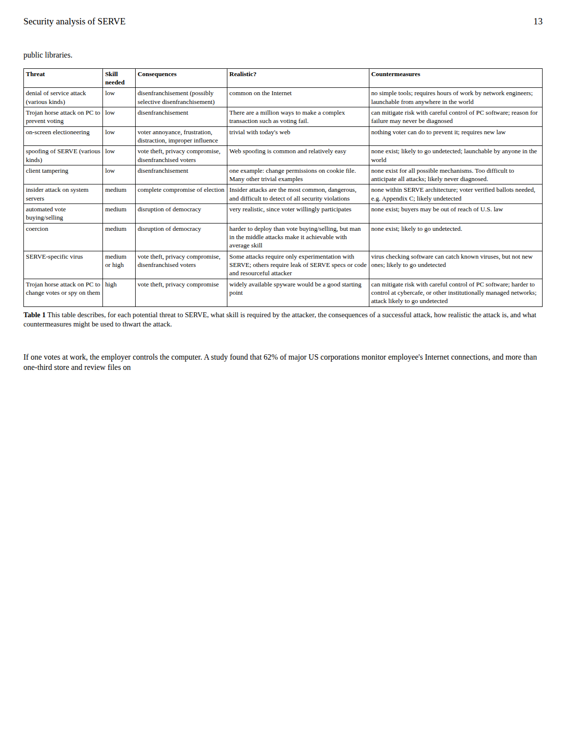Security analysis of SERVE 13
public libraries.
| Threat | Skill needed | Consequences | Realistic? | Countermeasures |
| --- | --- | --- | --- | --- |
| denial of service attack (various kinds) | low | disenfranchisement (possibly selective disenfranchisement) | common on the Internet | no simple tools; requires hours of work by network engineers; launchable from anywhere in the world |
| Trojan horse attack on PC to prevent voting | low | disenfranchisement | There are a million ways to make a complex transaction such as voting fail. | can mitigate risk with careful control of PC software; reason for failure may never be diagnosed |
| on-screen electioneering | low | voter annoyance, frustration, distraction, improper influence | trivial with today's web | nothing voter can do to prevent it; requires new law |
| spoofing of SERVE (various kinds) | low | vote theft, privacy compromise, disenfranchised voters | Web spoofing is common and relatively easy | none exist; likely to go undetected; launchable by anyone in the world |
| client tampering | low | disenfranchisement | one example: change permissions on cookie file. Many other trivial examples | none exist for all possible mechanisms. Too difficult to anticipate all attacks; likely never diagnosed. |
| insider attack on system servers | medium | complete compromise of election | Insider attacks are the most common, dangerous, and difficult to detect of all security violations | none within SERVE architecture; voter verified ballots needed, e.g. Appendix C; likely undetected |
| automated vote buying/selling | medium | disruption of democracy | very realistic, since voter willingly participates | none exist; buyers may be out of reach of U.S. law |
| coercion | medium | disruption of democracy | harder to deploy than vote buying/selling, but man in the middle attacks make it achievable with average skill | none exist; likely to go undetected. |
| SERVE-specific virus | medium or high | vote theft, privacy compromise, disenfranchised voters | Some attacks require only experimentation with SERVE; others require leak of SERVE specs or code and resourceful attacker | virus checking software can catch known viruses, but not new ones; likely to go undetected |
| Trojan horse attack on PC to change votes or spy on them | high | vote theft, privacy compromise | widely available spyware would be a good starting point | can mitigate risk with careful control of PC software; harder to control at cybercafe, or other institutionally managed networks; attack likely to go undetected |
Table 1 This table describes, for each potential threat to SERVE, what skill is required by the attacker, the consequences of a successful attack, how realistic the attack is, and what countermeasures might be used to thwart the attack.
If one votes at work, the employer controls the computer. A study found that 62% of major US corporations monitor employee's Internet connections, and more than one-third store and review files on